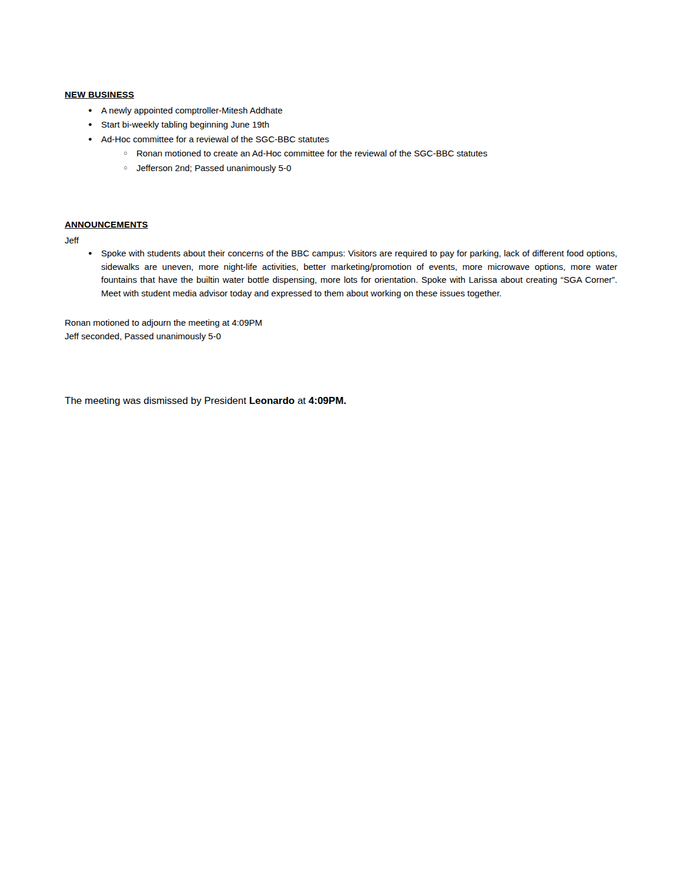NEW BUSINESS
A newly appointed comptroller-Mitesh Addhate
Start bi-weekly tabling beginning June 19th
Ad-Hoc committee for a reviewal of the SGC-BBC statutes
Ronan motioned to create an Ad-Hoc committee for the reviewal of the SGC-BBC statutes
Jefferson 2nd; Passed unanimously 5-0
ANNOUNCEMENTS
Jeff
Spoke with students about their concerns of the BBC campus: Visitors are required to pay for parking, lack of different food options, sidewalks are uneven, more night-life activities, better marketing/promotion of events, more microwave options, more water fountains that have the builtin water bottle dispensing, more lots for orientation. Spoke with Larissa about creating “SGA Corner”. Meet with student media advisor today and expressed to them about working on these issues together.
Ronan motioned to adjourn the meeting at 4:09PM
Jeff seconded, Passed unanimously 5-0
The meeting was dismissed by President Leonardo at 4:09PM.